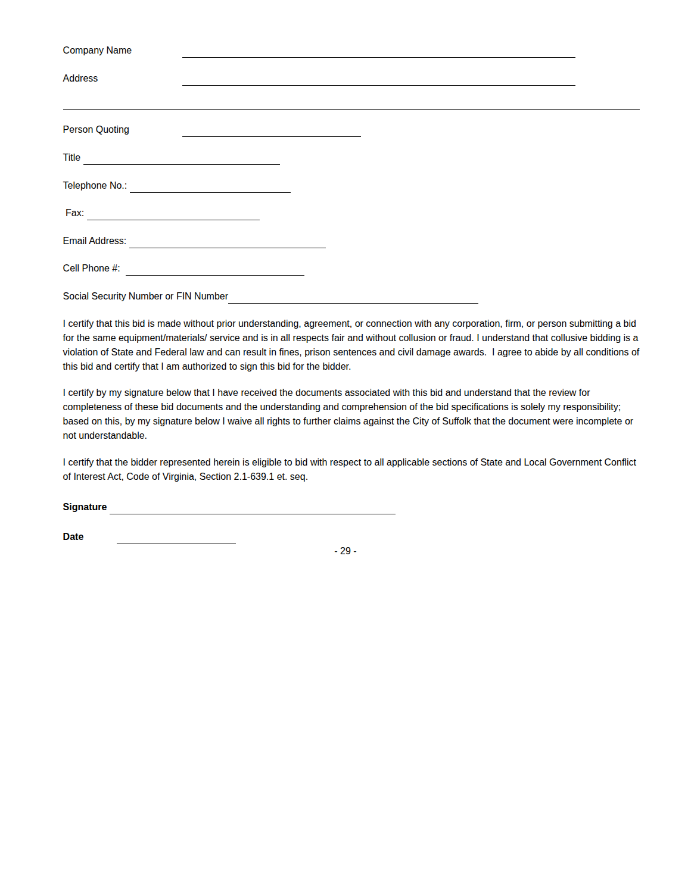Company Name
Address
Person Quoting
Title
Telephone No.:
Fax:
Email Address:
Cell Phone #:
Social Security Number or FIN Number
I certify that this bid is made without prior understanding, agreement, or connection with any corporation, firm, or person submitting a bid for the same equipment/materials/ service and is in all respects fair and without collusion or fraud. I understand that collusive bidding is a violation of State and Federal law and can result in fines, prison sentences and civil damage awards. I agree to abide by all conditions of this bid and certify that I am authorized to sign this bid for the bidder.
I certify by my signature below that I have received the documents associated with this bid and understand that the review for completeness of these bid documents and the understanding and comprehension of the bid specifications is solely my responsibility; based on this, by my signature below I waive all rights to further claims against the City of Suffolk that the document were incomplete or not understandable.
I certify that the bidder represented herein is eligible to bid with respect to all applicable sections of State and Local Government Conflict of Interest Act, Code of Virginia, Section 2.1-639.1 et. seq.
Signature
Date
- 29 -